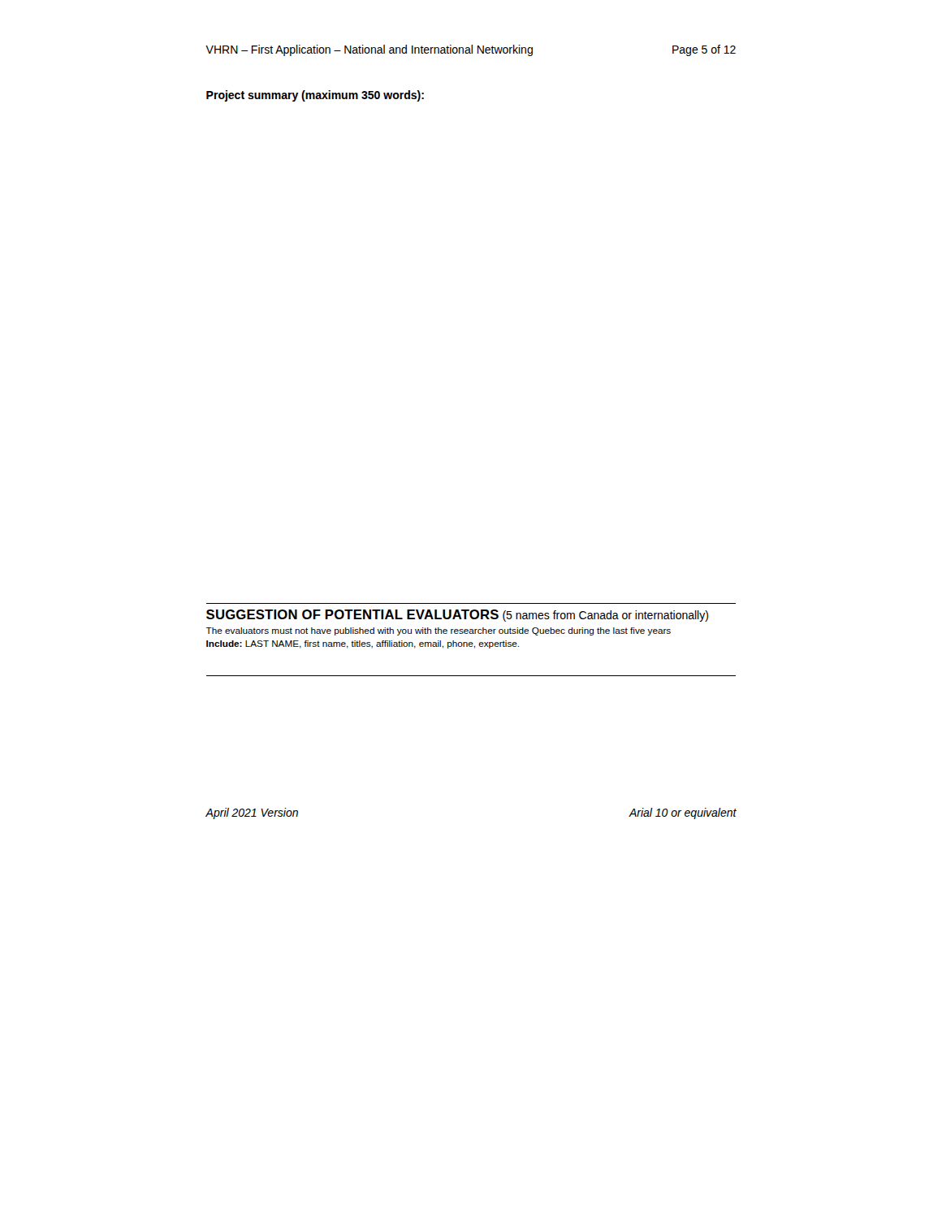VHRN – First Application – National and International Networking
Page 5 of 12
Project summary (maximum 350 words):
SUGGESTION OF POTENTIAL EVALUATORS (5 names from Canada or internationally)
The evaluators must not have published with you with the researcher outside Quebec during the last five years
Include: LAST NAME, first name, titles, affiliation, email, phone, expertise.
April 2021 Version
Arial 10 or equivalent